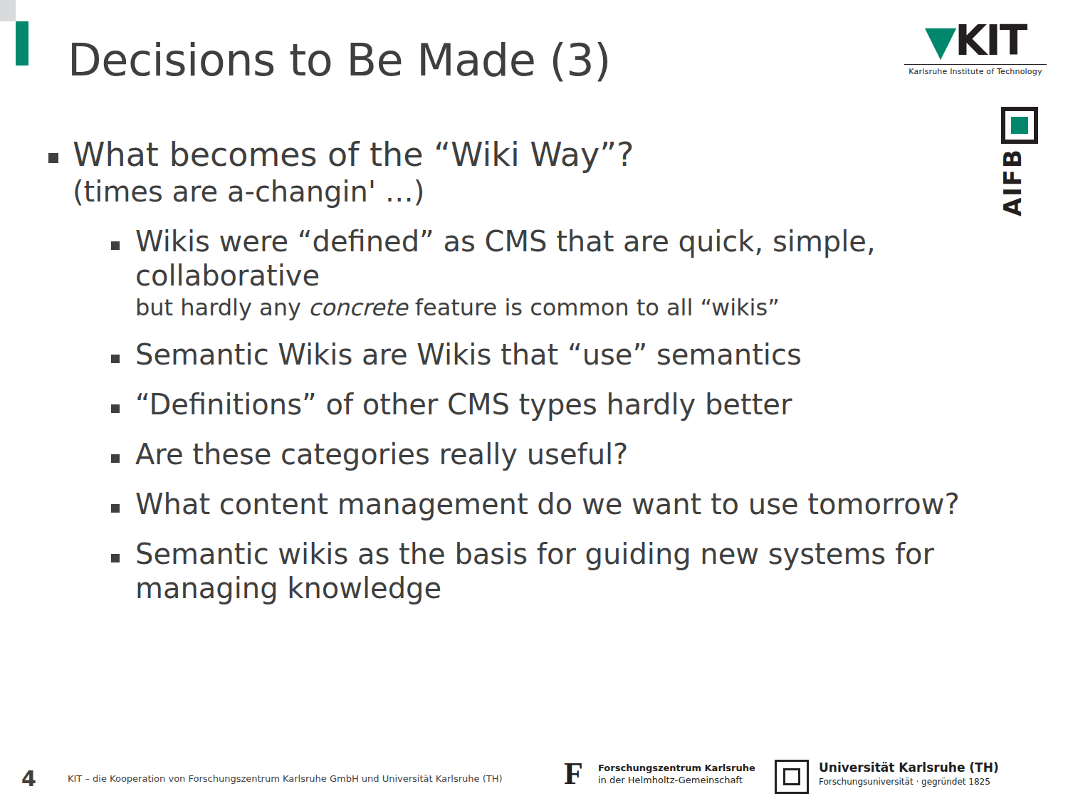Decisions to Be Made (3)
▼KIT Karlsruhe Institute of Technology
AIFB
What becomes of the “Wiki Way”? (times are a-changin' …)
Wikis were “defined” as CMS that are quick, simple, collaborative but hardly any concrete feature is common to all “wikis”
Semantic Wikis are Wikis that “use” semantics
“Definitions” of other CMS types hardly better
Are these categories really useful?
What content management do we want to use tomorrow?
Semantic wikis as the basis for guiding new systems for managing knowledge
4
KIT – die Kooperation von Forschungszentrum Karlsruhe GmbH und Universität Karlsruhe (TH)
F Forschungszentrum Karlsruhe
in der Helmholtz-Gemeinschaft
Universität Karlsruhe (TH)
Forschungsuniversität · gegründet 1825